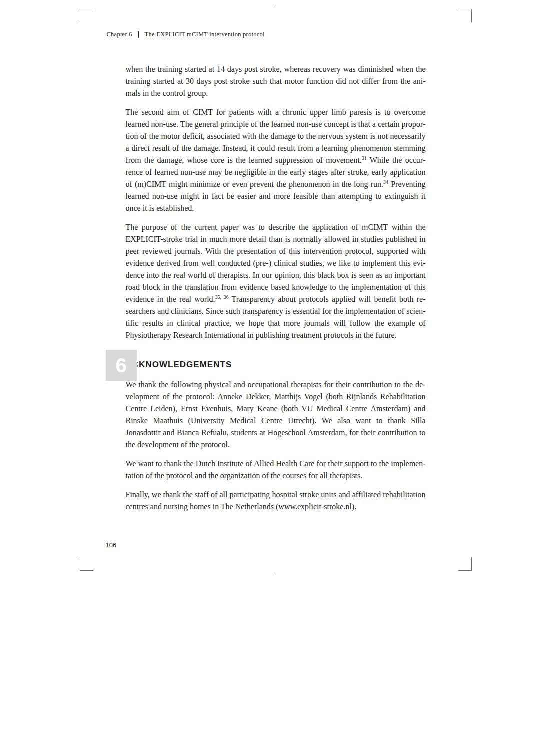Chapter 6 The EXPLICIT mCIMT intervention protocol
6
when the training started at 14 days post stroke, whereas recovery was diminished when the training started at 30 days post stroke such that motor function did not differ from the animals in the control group.
The second aim of CIMT for patients with a chronic upper limb paresis is to overcome learned non-use. The general principle of the learned non-use concept is that a certain proportion of the motor deficit, associated with the damage to the nervous system is not necessarily a direct result of the damage. Instead, it could result from a learning phenomenon stemming from the damage, whose core is the learned suppression of movement.31 While the occurrence of learned non-use may be negligible in the early stages after stroke, early application of (m)CIMT might minimize or even prevent the phenomenon in the long run.34 Preventing learned non-use might in fact be easier and more feasible than attempting to extinguish it once it is established.
The purpose of the current paper was to describe the application of mCIMT within the EXPLICIT-stroke trial in much more detail than is normally allowed in studies published in peer reviewed journals. With the presentation of this intervention protocol, supported with evidence derived from well conducted (pre-) clinical studies, we like to implement this evidence into the real world of therapists. In our opinion, this black box is seen as an important road block in the translation from evidence based knowledge to the implementation of this evidence in the real world.35, 36 Transparency about protocols applied will benefit both researchers and clinicians. Since such transparency is essential for the implementation of scientific results in clinical practice, we hope that more journals will follow the example of Physiotherapy Research International in publishing treatment protocols in the future.
ACKNOWLEDGEMENTS
We thank the following physical and occupational therapists for their contribution to the development of the protocol: Anneke Dekker, Matthijs Vogel (both Rijnlands Rehabilitation Centre Leiden), Ernst Evenhuis, Mary Keane (both VU Medical Centre Amsterdam) and Rinske Maathuis (University Medical Centre Utrecht). We also want to thank Silla Jonasdottir and Bianca Refualu, students at Hogeschool Amsterdam, for their contribution to the development of the protocol.
We want to thank the Dutch Institute of Allied Health Care for their support to the implementation of the protocol and the organization of the courses for all therapists.
Finally, we thank the staff of all participating hospital stroke units and affiliated rehabilitation centres and nursing homes in The Netherlands (www.explicit-stroke.nl).
106